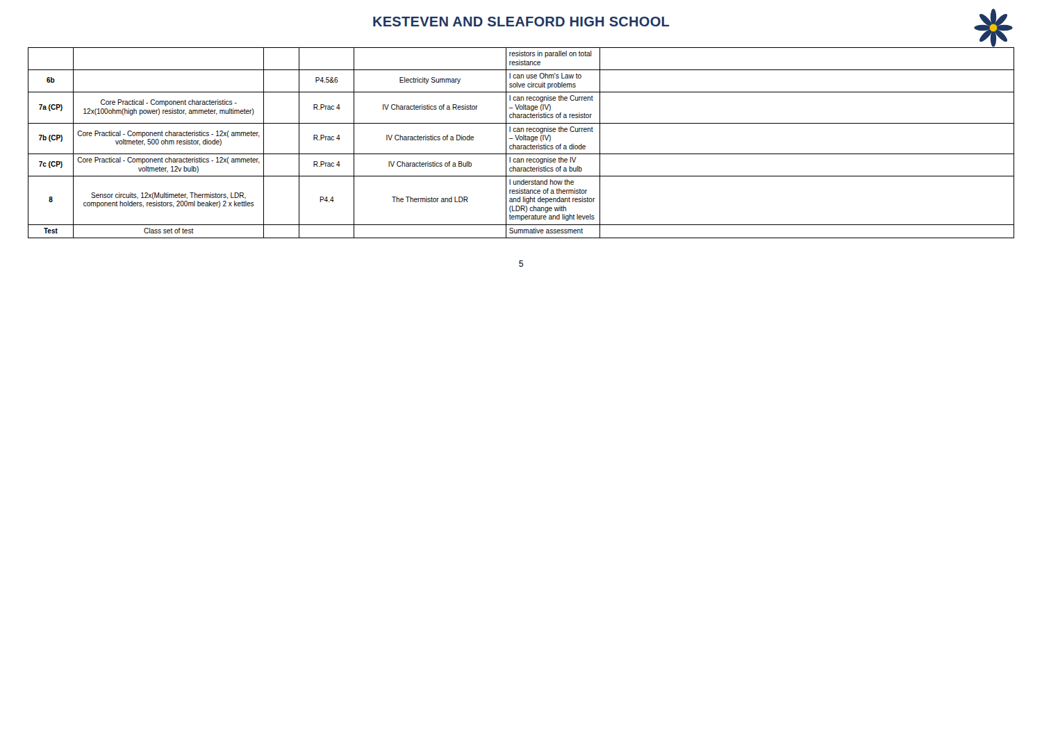KESTEVEN AND SLEAFORD HIGH SCHOOL
| | | | | | resistors in parallel on total resistance | |
| 6b | | | P4.5&6 | Electricity Summary | I can use Ohm's Law to solve circuit problems | |
| 7a (CP) | Core Practical - Component characteristics - 12x(100ohm(high power) resistor, ammeter, multimeter) | | R.Prac 4 | IV Characteristics of a Resistor | I can recognise the Current – Voltage (IV) characteristics of a resistor | |
| 7b (CP) | Core Practical - Component characteristics - 12x( ammeter, voltmeter, 500 ohm resistor, diode) | | R.Prac 4 | IV Characteristics of a Diode | I can recognise the Current – Voltage (IV) characteristics of a diode | |
| 7c (CP) | Core Practical - Component characteristics - 12x( ammeter, voltmeter, 12v bulb) | | R.Prac 4 | IV Characteristics of a Bulb | I can recognise the IV characteristics of a bulb | |
| 8 | Sensor circuits, 12x(Multimeter, Thermistors, LDR, component holders, resistors, 200ml beaker) 2 x kettles | | P4.4 | The Thermistor and LDR | I understand how the resistance of a thermistor and light dependant resistor (LDR) change with temperature and light levels | |
| Test | Class set of test | | | | Summative assessment | |
5